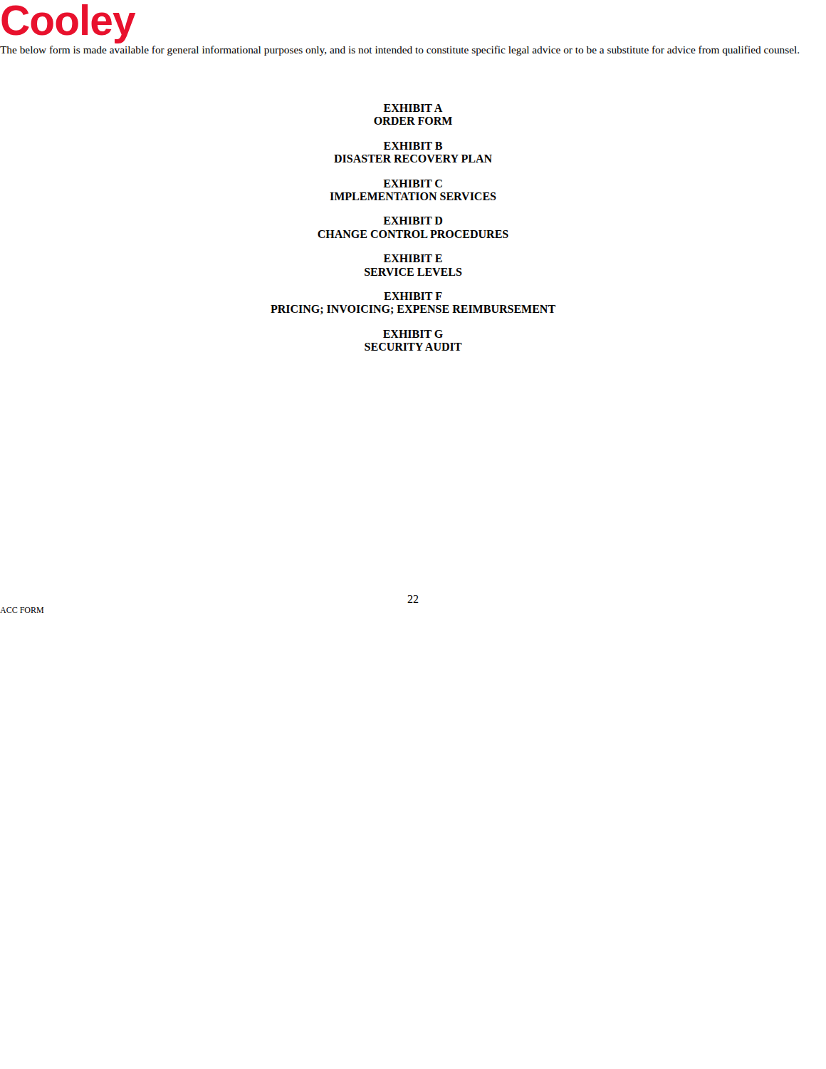Cooley
The below form is made available for general informational purposes only, and is not intended to constitute specific legal advice or to be a substitute for advice from qualified counsel.
EXHIBIT A
ORDER FORM
EXHIBIT B
DISASTER RECOVERY PLAN
EXHIBIT C
IMPLEMENTATION SERVICES
EXHIBIT D
CHANGE CONTROL PROCEDURES
EXHIBIT E
SERVICE LEVELS
EXHIBIT F
PRICING; INVOICING; EXPENSE REIMBURSEMENT
EXHIBIT G
SECURITY AUDIT
22
ACC FORM